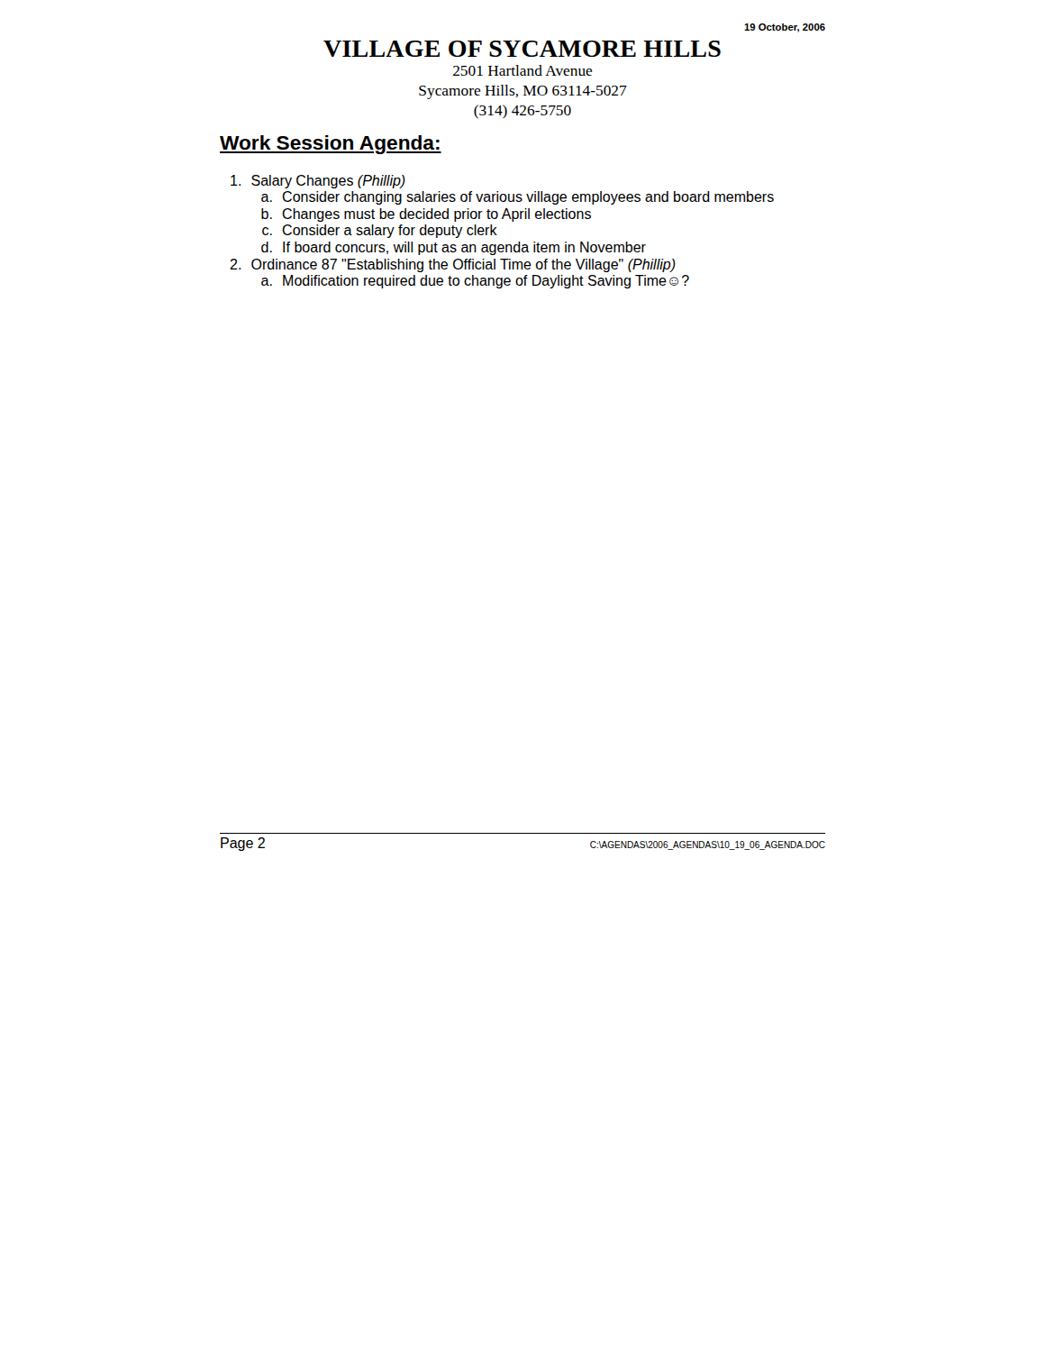19 October, 2006
VILLAGE OF SYCAMORE HILLS
2501 Hartland Avenue
Sycamore Hills, MO 63114-5027
(314) 426-5750
Work Session Agenda:
Salary Changes (Phillip)
Consider changing salaries of various village employees and board members
Changes must be decided prior to April elections
Consider a salary for deputy clerk
If board concurs, will put as an agenda item in November
Ordinance 87 "Establishing the Official Time of the Village" (Phillip)
Modification required due to change of Daylight Saving Time☺?
Page 2
C:\AGENDAS\2006_AGENDAS\10_19_06_AGENDA.DOC